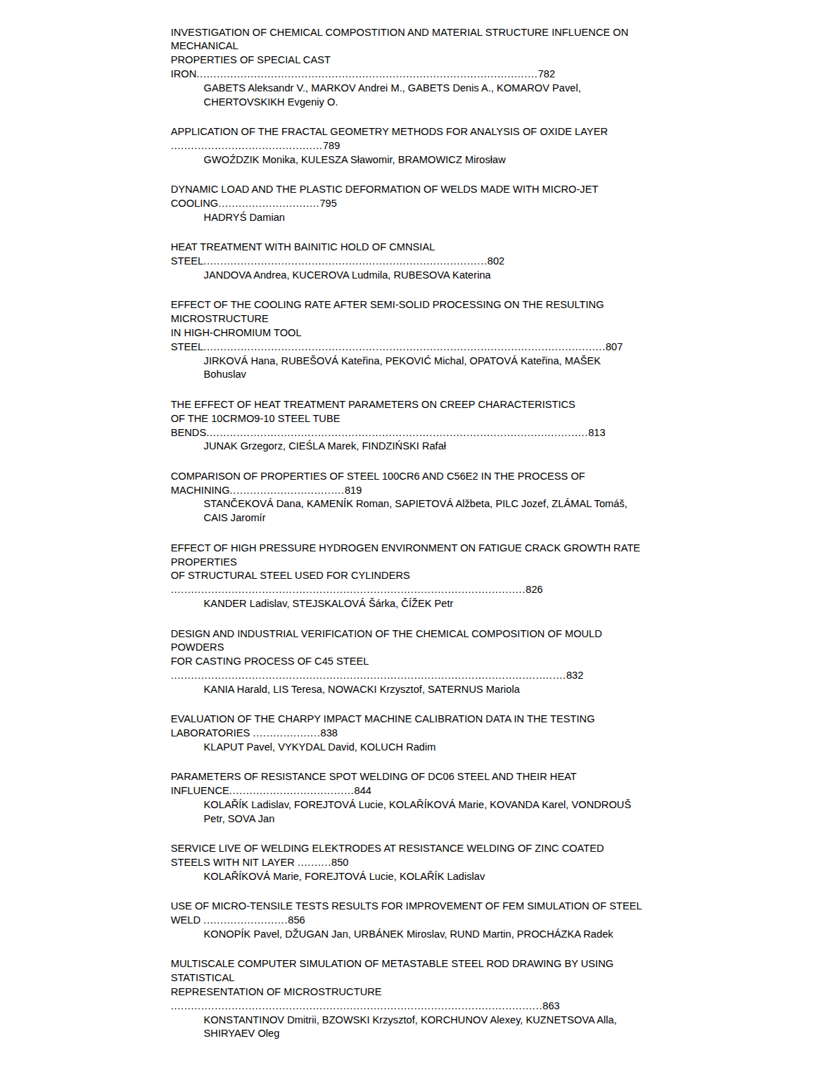INVESTIGATION OF CHEMICAL COMPOSTITION AND MATERIAL STRUCTURE INFLUENCE ON MECHANICAL PROPERTIES OF SPECIAL CAST IRON..................................................................................................... 782 GABETS Aleksandr V., MARKOV Andrei M., GABETS Denis A., KOMAROV Pavel, CHERTOVSKIKH Evgeniy O.
APPLICATION OF THE FRACTAL GEOMETRY METHODS FOR ANALYSIS OF OXIDE LAYER ............................................. 789 GWOŹDZIK Monika, KULESZA Sławomir, BRAMOWICZ Mirosław
DYNAMIC LOAD AND THE PLASTIC DEFORMATION OF WELDS MADE WITH MICRO-JET COOLING.............................. 795 HADRYŚ Damian
HEAT TREATMENT WITH BAINITIC HOLD OF CMnSiAl STEEL.................................................................................... 802 JANDOVA Andrea, KUCEROVA Ludmila, RUBESOVA Katerina
EFFECT OF THE COOLING RATE AFTER SEMI-SOLID PROCESSING ON THE RESULTING MICROSTRUCTURE IN HIGH-CHROMIUM TOOL STEEL....................................................................................................................... 807 JIRKOVÁ Hana, RUBEŠOVÁ Kateřina, PEKOVIĆ Michal, OPATOVÁ Kateřina, MAŠEK Bohuslav
THE EFFECT OF HEAT TREATMENT PARAMETERS ON CREEP CHARACTERISTICS OF THE 10CrMo9-10 STEEL TUBE BENDS................................................................................................................. 813 JUNAK Grzegorz, CIEŚLA Marek, FINDZIŃSKI Rafał
COMPARISON OF PROPERTIES OF STEEL 100Cr6 AND C56E2 IN THE PROCESS OF MACHINING.................................. 819 STANČEKOVÁ Dana, KAMENÍK Roman, SAPIETOVÁ Alžbeta, PILC Jozef, ZLÁMAL Tomáš, CAIS Jaromír
EFFECT OF HIGH PRESSURE HYDROGEN ENVIRONMENT ON FATIGUE CRACK GROWTH RATE PROPERTIES OF STRUCTURAL STEEL USED FOR CYLINDERS ......................................................................................................... 826 KANDER Ladislav, STEJSKALOVÁ Šárka, ČÍŽEK Petr
DESIGN AND INDUSTRIAL VERIFICATION OF THE CHEMICAL COMPOSITION OF MOULD POWDERS FOR CASTING PROCESS OF C45 STEEL ..................................................................................................................... 832 KANIA Harald, LIS Teresa, NOWACKI Krzysztof, SATERNUS Mariola
EVALUATION OF THE CHARPY IMPACT MACHINE CALIBRATION DATA IN THE TESTING LABORATORIES .................... 838 KLAPUT Pavel, VYKYDAL David, KOLUCH Radim
PARAMETERS OF RESISTANCE SPOT WELDING OF DC06 STEEL AND THEIR HEAT INFLUENCE..................................... 844 KOLAŘÍK Ladislav, FOREJTOVÁ Lucie, KOLAŘÍKOVÁ Marie, KOVANDA Karel, VONDROUŠ Petr, SOVA Jan
SERVICE LIVE OF WELDING ELEKTRODES AT RESISTANCE WELDING OF ZINC COATED STEELS WITH NIT LAYER .......... 850 KOLAŘÍKOVÁ Marie, FOREJTOVÁ Lucie, KOLAŘÍK Ladislav
USE OF MICRO-TENSILE TESTS RESULTS FOR IMPROVEMENT OF FEM SIMULATION OF STEEL WELD ......................... 856 KONOPÍK Pavel, DŽUGAN Jan, URBÁNEK Miroslav, RUND Martin, PROCHÁZKA Radek
MULTISCALE COMPUTER SIMULATION OF METASTABLE STEEL ROD DRAWING BY USING STATISTICAL REPRESENTATION OF MICROSTRUCTURE .............................................................................................................. 863 KONSTANTINOV Dmitrii, BZOWSKI Krzysztof, KORCHUNOV Alexey, KUZNETSOVA Alla, SHIRYAEV Oleg